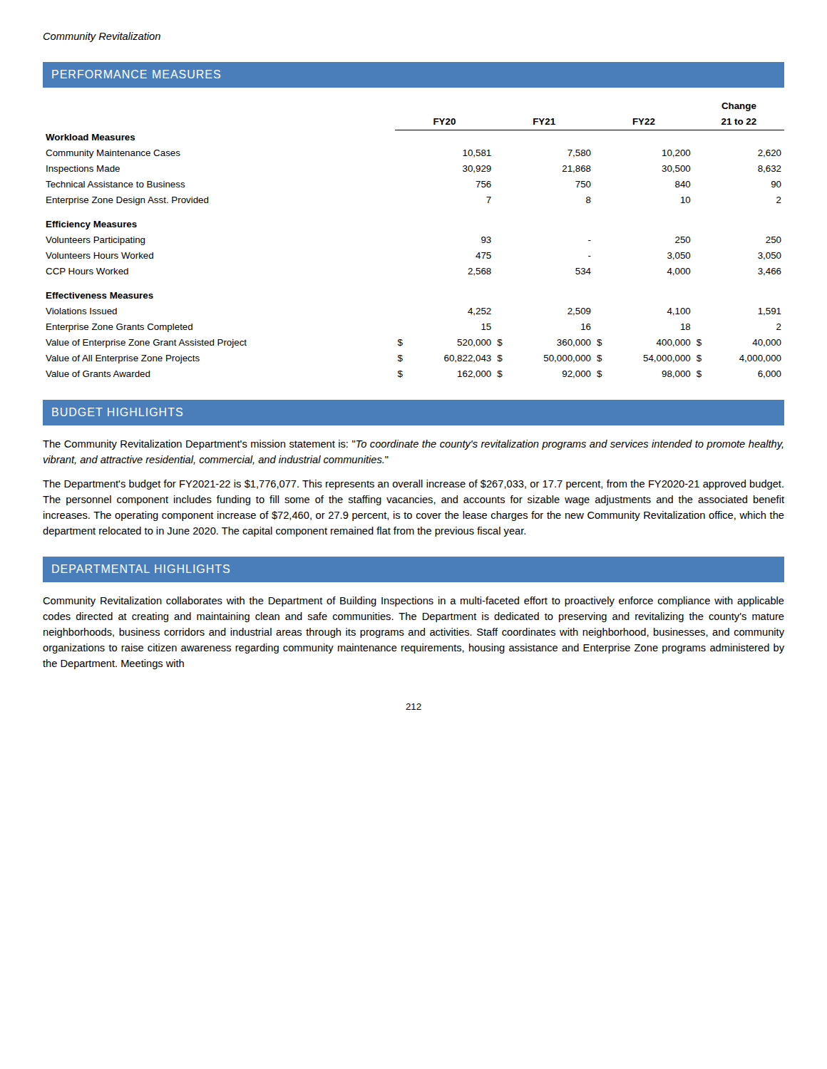Community Revitalization
PERFORMANCE MEASURES
| | | | | | | | Change |
| | FY20 | FY21 | FY22 | 21 to 22 |
| Workload Measures | | | | | | | | |
| Community Maintenance Cases | | 10,581 | | 7,580 | | 10,200 | | 2,620 |
| Inspections Made | | 30,929 | | 21,868 | | 30,500 | | 8,632 |
| Technical Assistance to Business | | 756 | | 750 | | 840 | | 90 |
| Enterprise Zone Design Asst. Provided | | 7 | | 8 | | 10 | | 2 |
| Efficiency Measures | | | | | | | | |
| Volunteers Participating | | 93 | | - | | 250 | | 250 |
| Volunteers Hours Worked | | 475 | | - | | 3,050 | | 3,050 |
| CCP Hours Worked | | 2,568 | | 534 | | 4,000 | | 3,466 |
| Effectiveness Measures | | | | | | | | |
| Violations Issued | | 4,252 | | 2,509 | | 4,100 | | 1,591 |
| Enterprise Zone Grants Completed | | 15 | | 16 | | 18 | | 2 |
| Value of Enterprise Zone Grant Assisted Project | $ | 520,000 | $ | 360,000 | $ | 400,000 | $ | 40,000 |
| Value of All Enterprise Zone Projects | $ | 60,822,043 | $ | 50,000,000 | $ | 54,000,000 | $ | 4,000,000 |
| Value of Grants Awarded | $ | 162,000 | $ | 92,000 | $ | 98,000 | $ | 6,000 |
BUDGET HIGHLIGHTS
The Community Revitalization Department's mission statement is: "To coordinate the county's revitalization programs and services intended to promote healthy, vibrant, and attractive residential, commercial, and industrial communities."
The Department's budget for FY2021-22 is $1,776,077. This represents an overall increase of $267,033, or 17.7 percent, from the FY2020-21 approved budget. The personnel component includes funding to fill some of the staffing vacancies, and accounts for sizable wage adjustments and the associated benefit increases. The operating component increase of $72,460, or 27.9 percent, is to cover the lease charges for the new Community Revitalization office, which the department relocated to in June 2020. The capital component remained flat from the previous fiscal year.
DEPARTMENTAL HIGHLIGHTS
Community Revitalization collaborates with the Department of Building Inspections in a multi-faceted effort to proactively enforce compliance with applicable codes directed at creating and maintaining clean and safe communities. The Department is dedicated to preserving and revitalizing the county's mature neighborhoods, business corridors and industrial areas through its programs and activities. Staff coordinates with neighborhood, businesses, and community organizations to raise citizen awareness regarding community maintenance requirements, housing assistance and Enterprise Zone programs administered by the Department. Meetings with
212